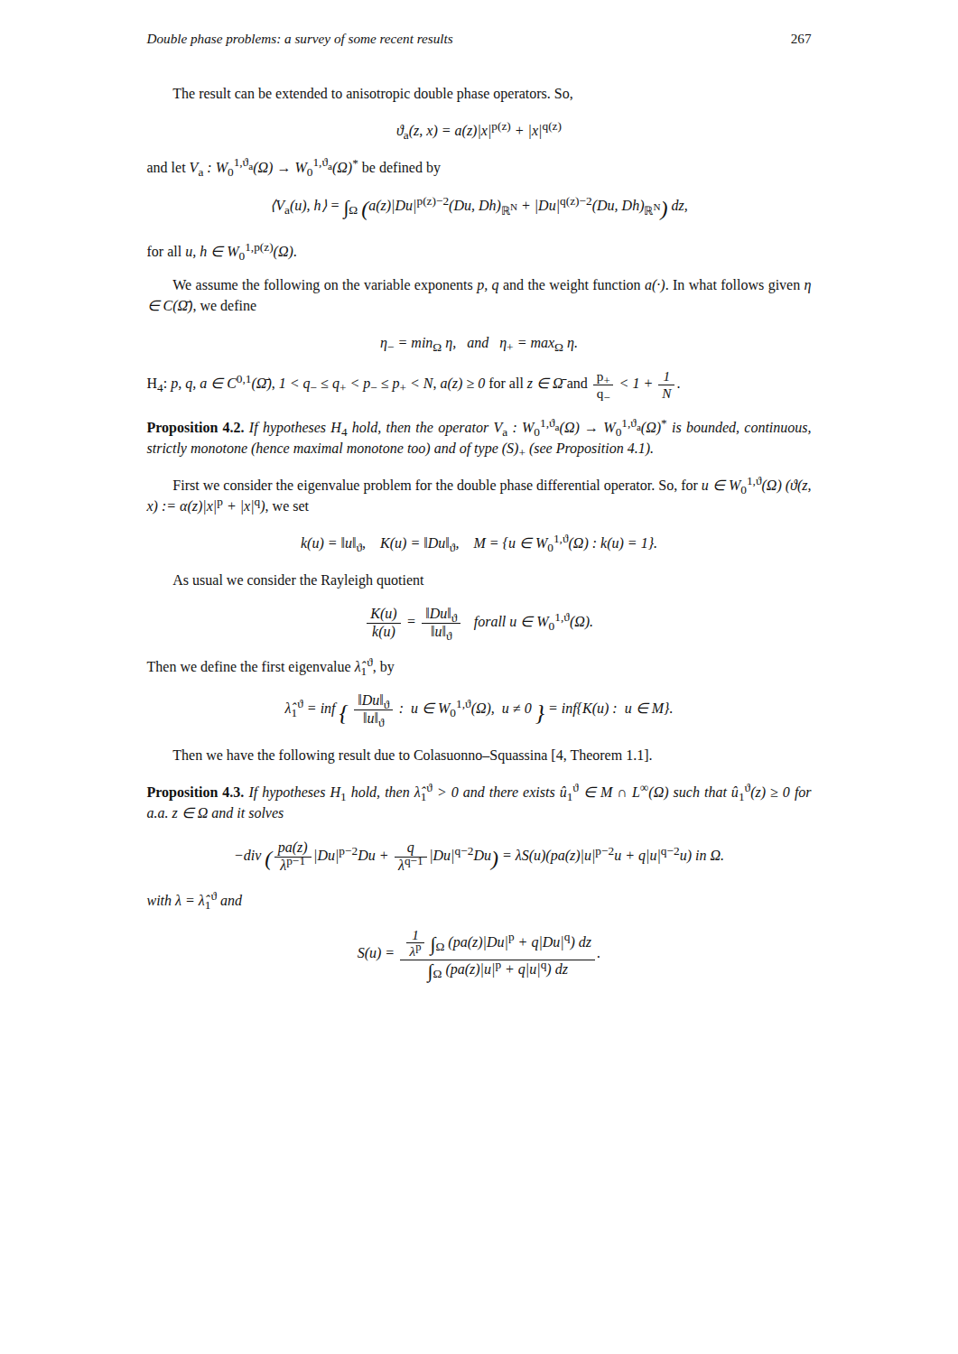Double phase problems: a survey of some recent results 267
The result can be extended to anisotropic double phase operators. So,
ϑa(z, x) = a(z)|x|p(z) + |x|q(z)
and let Va : W01,ϑa(Ω) → W01,ϑa(Ω)* be defined by
⟨Va(u), h⟩ = ∫Ω (a(z)|Du|p(z)−2(Du, Dh)ℝN + |Du|q(z)−2(Du, Dh)ℝN) dz,
for all u, h ∈ W01,p(z)(Ω).
We assume the following on the variable exponents p, q and the weight function a(·). In what follows given η ∈ C(Ω̄), we define
η− = minΩ η, and η+ = maxΩ η.
H4: p, q, a ∈ C0,1(Ω̄), 1 < q− ≤ q+ < p− ≤ p+ < N, a(z) ≥ 0 for all z ∈ Ω̄ and p+q− < 1 + 1 N.
Proposition 4.2. If hypotheses H4 hold, then the operator Va : W01,ϑa(Ω) → W01,ϑa(Ω)* is bounded, continuous, strictly monotone (hence maximal monotone too) and of type (S)+ (see Proposition 4.1).
First we consider the eigenvalue problem for the double phase differential operator. So, for u ∈ W01,ϑ(Ω) (ϑ(z, x) := α(z)|x|p + |x|q), we set
k(u) = ‖u‖ϑ, K(u) = ‖Du‖ϑ, M = {u ∈ W01,ϑ(Ω) : k(u) = 1}.
As usual we consider the Rayleigh quotient
K(u) k(u) = ‖Du‖ϑ‖u‖ϑ forall u ∈ W01,ϑ(Ω).
Then we define the first eigenvalue λ̂1ϑ, by
λ̂1ϑ = inf { ‖Du‖ϑ‖u‖ϑ : u ∈ W01,ϑ(Ω), u ≠ 0 } = inf{K(u) : u ∈ M}.
Then we have the following result due to Colasuonno–Squassina [4, Theorem 1.1].
Proposition 4.3. If hypotheses H1 hold, then λ̂1ϑ > 0 and there exists û1ϑ ∈ M ∩ L∞(Ω) such that û1ϑ(z) ≥ 0 for a.a. z ∈ Ω and it solves
−div (pa(z) λp−1|Du|p−2Du + qλq−1|Du|q−2Du) = λS(u)(pa(z)|u|p−2u + q|u|q−2u) in Ω.
with λ = λ̂1ϑ and
S(u) = 1 λp ∫Ω (pa(z)|Du|p + q|Du|q) dz∫Ω (pa(z)|u|p + q|u|q) dz.